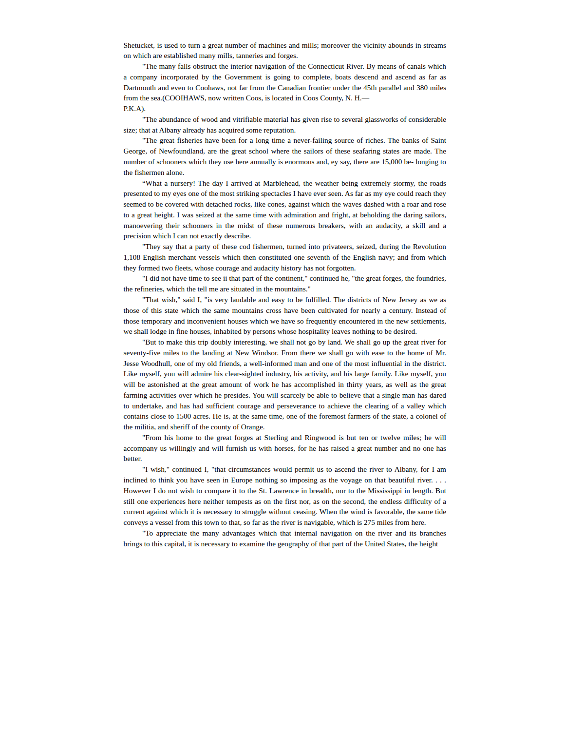Shetucket, is used to turn a great number of machines and mills; moreover the vicinity abounds in streams on which are established many mills, tanneries and forges.
"The many falls obstruct the interior navigation of the Connecticut River. By means of canals which a company incorporated by the Government is going to complete, boats descend and ascend as far as Dartmouth and even to Coohaws, not far from the Canadian frontier under the 45th parallel and 380 miles from the sea.(COOIHAWS, now written Coos, is located in Coos County, N. H.—
P.K.A).
"The abundance of wood and vitrifiable material has given rise to several glassworks of considerable size; that at Albany already has acquired some reputation.
"The great fisheries have been for a long time a never-failing source of riches. The banks of Saint George, of Newfoundland, are the great school where the sailors of these seafaring states are made. The number of schooners which they use here annually is enormous and, ey say, there are 15,000 be- longing to the fishermen alone.
“What a nursery! The day I arrived at Marblehead, the weather being extremely stormy, the roads presented to my eyes one of the most striking spectacles I have ever seen. As far as my eye could reach they seemed to be covered with detached rocks, like cones, against which the waves dashed with a roar and rose to a great height. I was seized at the same time with admiration and fright, at beholding the daring sailors, manoevering their schooners in the midst of these numerous breakers, with an audacity, a skill and a precision which I can not exactly describe.
"They say that a party of these cod fishermen, turned into privateers, seized, during the Revolution 1,108 English merchant vessels which then constituted one seventh of the English navy; and from which they formed two fleets, whose courage and audacity history has not forgotten.
"I did not have time to see ii that part of the continent," continued he, "the great forges, the foundries, the refineries, which the tell me are situated in the mountains."
"That wish," said I, "is very laudable and easy to be fulfilled. The districts of New Jersey as we as those of this state which the same mountains cross have been cultivated for nearly a century. Instead of those temporary and inconvenient houses which we have so frequently encountered in the new settlements, we shall lodge in fine houses, inhabited by persons whose hospitality leaves nothing to be desired.
"But to make this trip doubly interesting, we shall not go by land. We shall go up the great river for seventy-five miles to the landing at New Windsor. From there we shall go with ease to the home of Mr. Jesse Woodhull, one of my old friends, a well-informed man and one of the most influential in the district. Like myself, you will admire his clear-sighted industry, his activity, and his large family. Like myself, you will be astonished at the great amount of work he has accomplished in thirty years, as well as the great farming activities over which he presides. You will scarcely be able to believe that a single man has dared to undertake, and has had sufficient courage and perseverance to achieve the clearing of a valley which contains close to 1500 acres. He is, at the same time, one of the foremost farmers of the state, a colonel of the militia, and sheriff of the county of Orange.
"From his home to the great forges at Sterling and Ringwood is but ten or twelve miles; he will accompany us willingly and will furnish us with horses, for he has raised a great number and no one has better.
"I wish," continued I, "that circumstances would permit us to ascend the river to Albany, for I am inclined to think you have seen in Europe nothing so imposing as the voyage on that beautiful river. . . . However I do not wish to compare it to the St. Lawrence in breadth, nor to the Mississippi in length. But still one experiences here neither tempests as on the first nor, as on the second, the endless difficulty of a current against which it is necessary to struggle without ceasing. When the wind is favorable, the same tide conveys a vessel from this town to that, so far as the river is navigable, which is 275 miles from here.
"To appreciate the many advantages which that internal navigation on the river and its branches brings to this capital, it is necessary to examine the geography of that part of the United States, the height